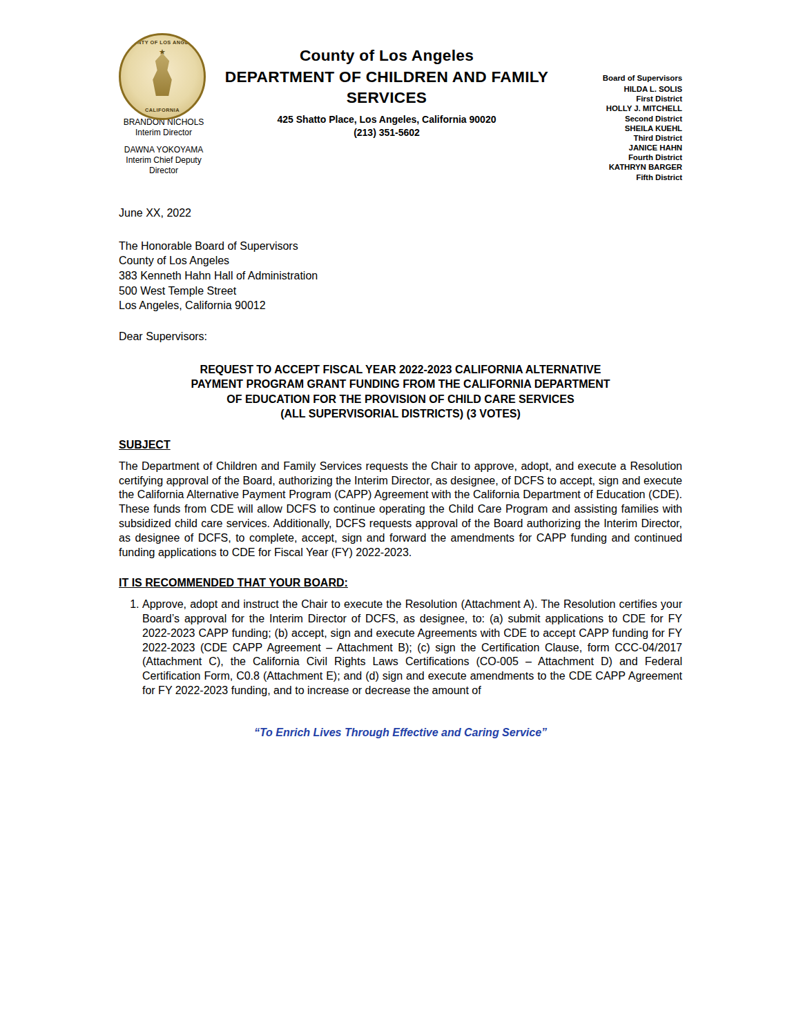COUNTY OF LOS ANGELES
★
CALIFORNIA
BRANDON NICHOLS
Interim Director
DAWNA YOKOYAMA
Interim Chief Deputy
Director
County of Los Angeles
DEPARTMENT OF CHILDREN AND FAMILY SERVICES
425 Shatto Place, Los Angeles, California 90020
(213) 351-5602
Board of Supervisors
HILDA L. SOLIS
First District
HOLLY J. MITCHELL
Second District
SHEILA KUEHL
Third District
JANICE HAHN
Fourth District
KATHRYN BARGER
Fifth District
June XX, 2022
The Honorable Board of Supervisors
County of Los Angeles
383 Kenneth Hahn Hall of Administration
500 West Temple Street
Los Angeles, California 90012
Dear Supervisors:
REQUEST TO ACCEPT FISCAL YEAR 2022-2023 CALIFORNIA ALTERNATIVE
PAYMENT PROGRAM GRANT FUNDING FROM THE CALIFORNIA DEPARTMENT
OF EDUCATION FOR THE PROVISION OF CHILD CARE SERVICES
(ALL SUPERVISORIAL DISTRICTS) (3 VOTES)
SUBJECT
The Department of Children and Family Services requests the Chair to approve, adopt, and execute a Resolution certifying approval of the Board, authorizing the Interim Director, as designee, of DCFS to accept, sign and execute the California Alternative Payment Program (CAPP) Agreement with the California Department of Education (CDE). These funds from CDE will allow DCFS to continue operating the Child Care Program and assisting families with subsidized child care services. Additionally, DCFS requests approval of the Board authorizing the Interim Director, as designee of DCFS, to complete, accept, sign and forward the amendments for CAPP funding and continued funding applications to CDE for Fiscal Year (FY) 2022-2023.
IT IS RECOMMENDED THAT YOUR BOARD:
Approve, adopt and instruct the Chair to execute the Resolution (Attachment A). The Resolution certifies your Board’s approval for the Interim Director of DCFS, as designee, to: (a) submit applications to CDE for FY 2022-2023 CAPP funding; (b) accept, sign and execute Agreements with CDE to accept CAPP funding for FY 2022-2023 (CDE CAPP Agreement – Attachment B); (c) sign the Certification Clause, form CCC-04/2017 (Attachment C), the California Civil Rights Laws Certifications (CO-005 – Attachment D) and Federal Certification Form, C0.8 (Attachment E); and (d) sign and execute amendments to the CDE CAPP Agreement for FY 2022-2023 funding, and to increase or decrease the amount of
“To Enrich Lives Through Effective and Caring Service”